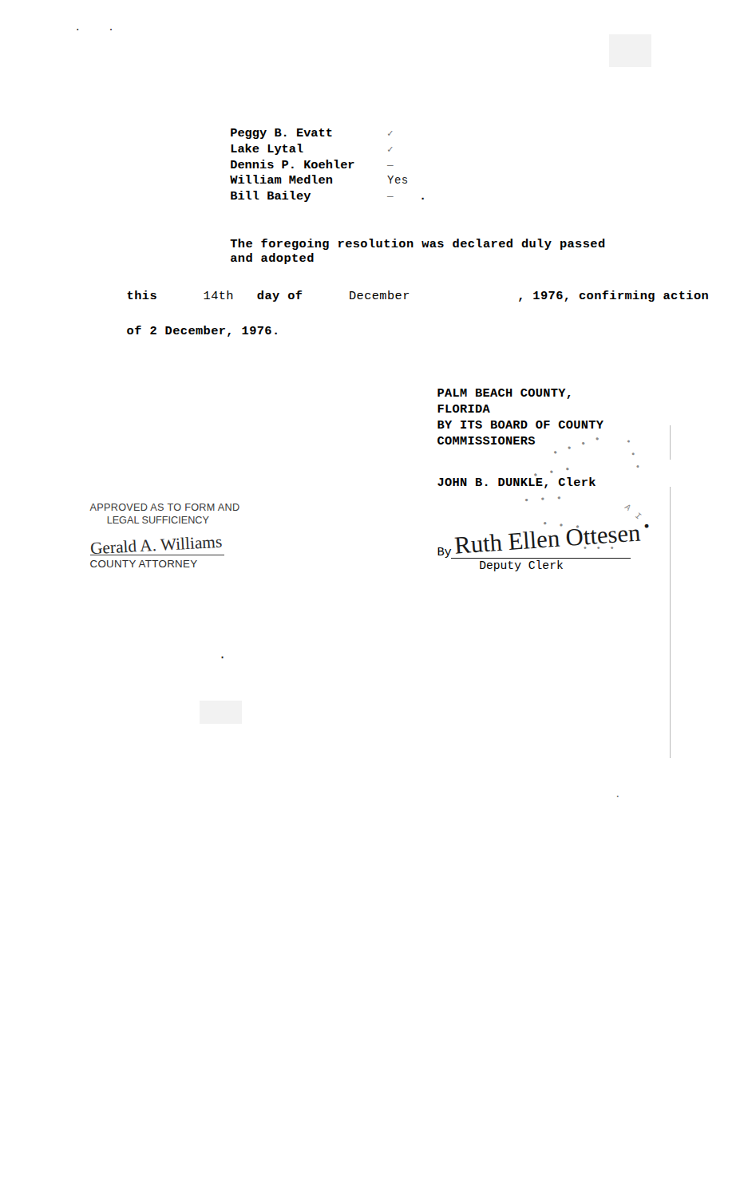..
Peggy B. Evatt ✓    
Lake Lytal ✓    
Dennis P. Koehler —   
William Medlen Yes
Bill Bailey —    .
The foregoing resolution was declared duly passed and adopted
this 14th day of December , 1976, confirming action
of 2 December, 1976.
PALM BEACH COUNTY, FLORIDA
BY ITS BOARD OF COUNTY
COMMISSIONERS
JOHN B. DUNKLE, Clerk
By Ruth Ellen Ottesen • Deputy Clerk
• • • • • • • • • • • • • • • • A I • • •
APPROVED AS TO FORM AND
LEGAL SUFFICIENCY
Gerald A. Williams
COUNTY ATTORNEY
.
.